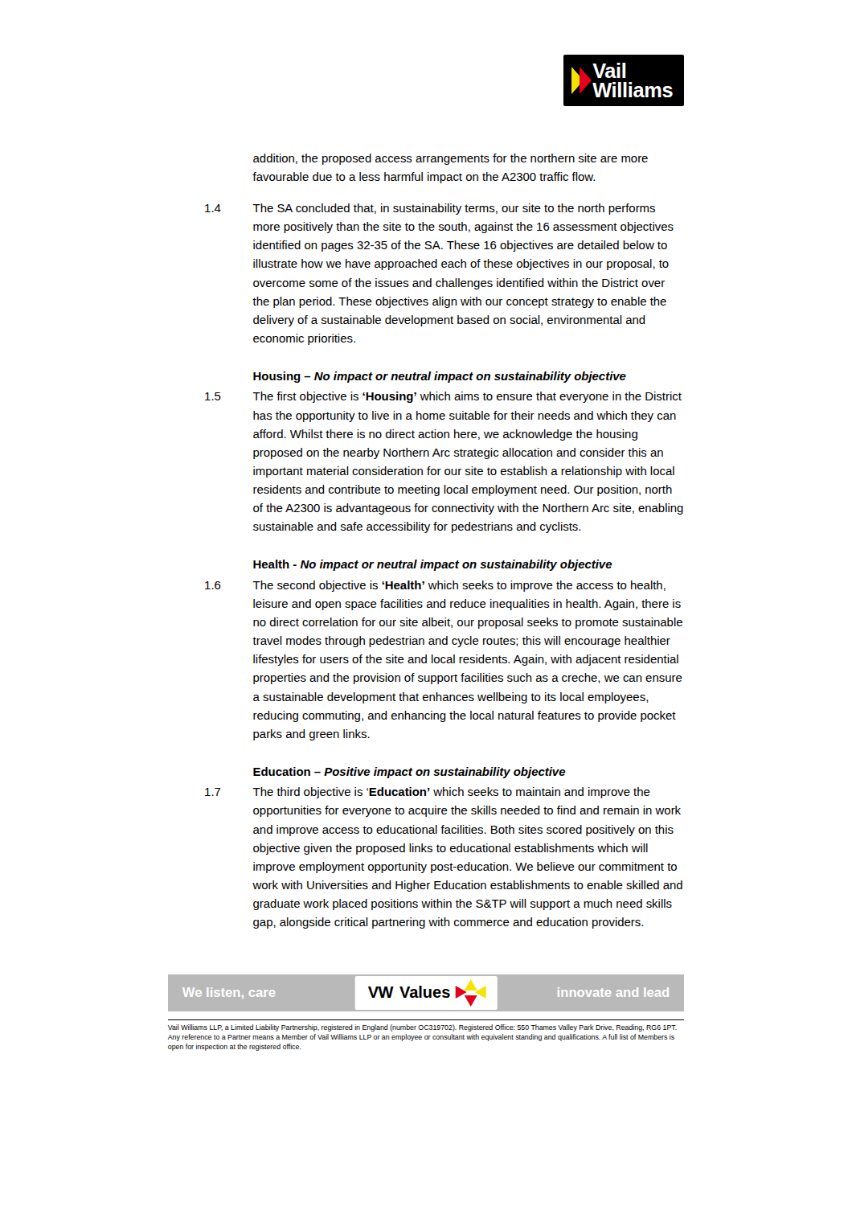Vail
Williams
addition, the proposed access arrangements for the northern site are more favourable due to a less harmful impact on the A2300 traffic flow.
1.4
The SA concluded that, in sustainability terms, our site to the north performs more positively than the site to the south, against the 16 assessment objectives identified on pages 32-35 of the SA. These 16 objectives are detailed below to illustrate how we have approached each of these objectives in our proposal, to overcome some of the issues and challenges identified within the District over the plan period. These objectives align with our concept strategy to enable the delivery of a sustainable development based on social, environmental and economic priorities.
Housing – No impact or neutral impact on sustainability objective
1.5
The first objective is ‘Housing’ which aims to ensure that everyone in the District has the opportunity to live in a home suitable for their needs and which they can afford. Whilst there is no direct action here, we acknowledge the housing proposed on the nearby Northern Arc strategic allocation and consider this an important material consideration for our site to establish a relationship with local residents and contribute to meeting local employment need. Our position, north of the A2300 is advantageous for connectivity with the Northern Arc site, enabling sustainable and safe accessibility for pedestrians and cyclists.
Health - No impact or neutral impact on sustainability objective
1.6
The second objective is ‘Health’ which seeks to improve the access to health, leisure and open space facilities and reduce inequalities in health. Again, there is no direct correlation for our site albeit, our proposal seeks to promote sustainable travel modes through pedestrian and cycle routes; this will encourage healthier lifestyles for users of the site and local residents. Again, with adjacent residential properties and the provision of support facilities such as a creche, we can ensure a sustainable development that enhances wellbeing to its local employees, reducing commuting, and enhancing the local natural features to provide pocket parks and green links.
Education – Positive impact on sustainability objective
1.7
The third objective is ‘Education’ which seeks to maintain and improve the opportunities for everyone to acquire the skills needed to find and remain in work and improve access to educational facilities. Both sites scored positively on this objective given the proposed links to educational establishments which will improve employment opportunity post-education. We believe our commitment to work with Universities and Higher Education establishments to enable skilled and graduate work placed positions within the S&TP will support a much need skills gap, alongside critical partnering with commerce and education providers.
We listen, care
VW Values
innovate and lead
Vail Williams LLP, a Limited Liability Partnership, registered in England (number OC319702). Registered Office: 550 Thames Valley Park Drive, Reading, RG6 1PT.
Any reference to a Partner means a Member of Vail Williams LLP or an employee or consultant with equivalent standing and qualifications. A full list of Members is open for inspection at the registered office.